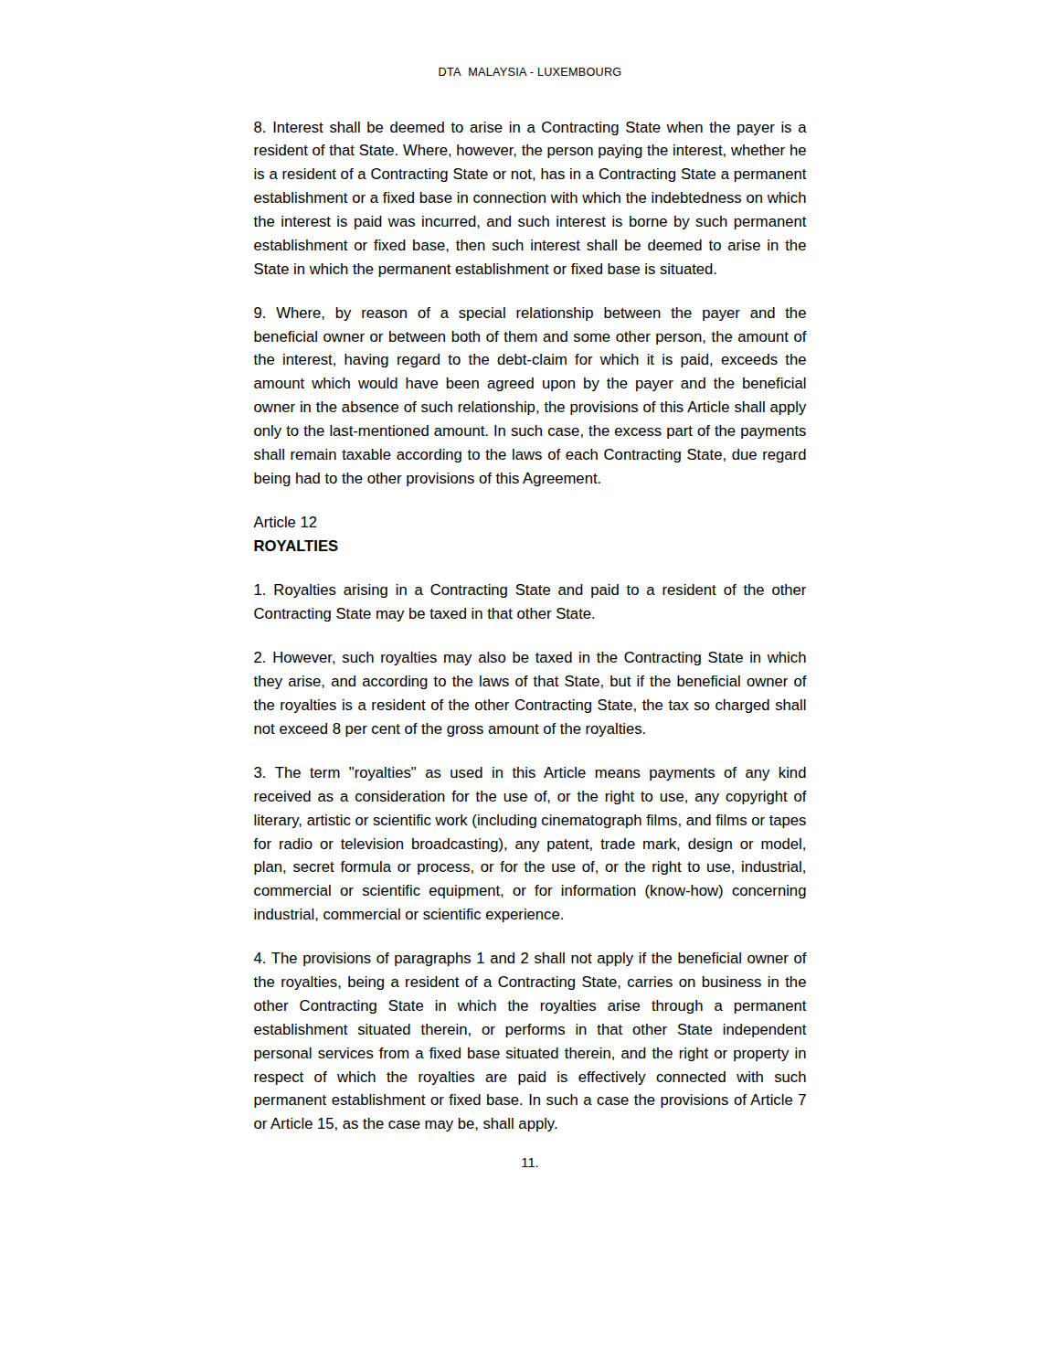DTA MALAYSIA - LUXEMBOURG
8. Interest shall be deemed to arise in a Contracting State when the payer is a resident of that State. Where, however, the person paying the interest, whether he is a resident of a Contracting State or not, has in a Contracting State a permanent establishment or a fixed base in connection with which the indebtedness on which the interest is paid was incurred, and such interest is borne by such permanent establishment or fixed base, then such interest shall be deemed to arise in the State in which the permanent establishment or fixed base is situated.
9. Where, by reason of a special relationship between the payer and the beneficial owner or between both of them and some other person, the amount of the interest, having regard to the debt-claim for which it is paid, exceeds the amount which would have been agreed upon by the payer and the beneficial owner in the absence of such relationship, the provisions of this Article shall apply only to the last-mentioned amount. In such case, the excess part of the payments shall remain taxable according to the laws of each Contracting State, due regard being had to the other provisions of this Agreement.
Article 12 ROYALTIES
1. Royalties arising in a Contracting State and paid to a resident of the other Contracting State may be taxed in that other State.
2. However, such royalties may also be taxed in the Contracting State in which they arise, and according to the laws of that State, but if the beneficial owner of the royalties is a resident of the other Contracting State, the tax so charged shall not exceed 8 per cent of the gross amount of the royalties.
3. The term "royalties" as used in this Article means payments of any kind received as a consideration for the use of, or the right to use, any copyright of literary, artistic or scientific work (including cinematograph films, and films or tapes for radio or television broadcasting), any patent, trade mark, design or model, plan, secret formula or process, or for the use of, or the right to use, industrial, commercial or scientific equipment, or for information (know-how) concerning industrial, commercial or scientific experience.
4. The provisions of paragraphs 1 and 2 shall not apply if the beneficial owner of the royalties, being a resident of a Contracting State, carries on business in the other Contracting State in which the royalties arise through a permanent establishment situated therein, or performs in that other State independent personal services from a fixed base situated therein, and the right or property in respect of which the royalties are paid is effectively connected with such permanent establishment or fixed base. In such a case the provisions of Article 7 or Article 15, as the case may be, shall apply.
11.